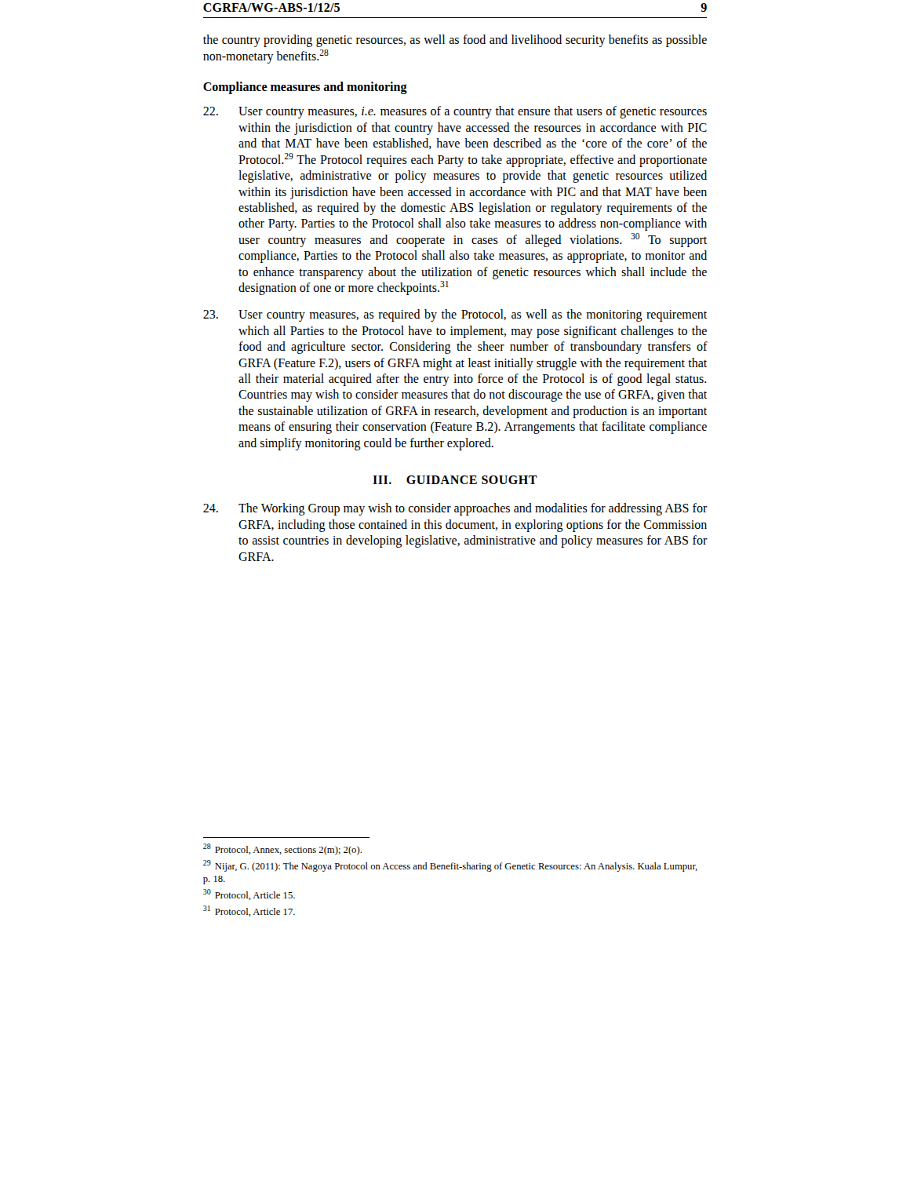CGRFA/WG-ABS-1/12/5 9
the country providing genetic resources, as well as food and livelihood security benefits as possible non-monetary benefits.28
Compliance measures and monitoring
22.
User country measures, i.e. measures of a country that ensure that users of genetic resources within the jurisdiction of that country have accessed the resources in accordance with PIC and that MAT have been established, have been described as the ‘core of the core’ of the Protocol.29 The Protocol requires each Party to take appropriate, effective and proportionate legislative, administrative or policy measures to provide that genetic resources utilized within its jurisdiction have been accessed in accordance with PIC and that MAT have been established, as required by the domestic ABS legislation or regulatory requirements of the other Party. Parties to the Protocol shall also take measures to address non-compliance with user country measures and cooperate in cases of alleged violations. 30 To support compliance, Parties to the Protocol shall also take measures, as appropriate, to monitor and to enhance transparency about the utilization of genetic resources which shall include the designation of one or more checkpoints.31
23.
User country measures, as required by the Protocol, as well as the monitoring requirement which all Parties to the Protocol have to implement, may pose significant challenges to the food and agriculture sector. Considering the sheer number of transboundary transfers of GRFA (Feature F.2), users of GRFA might at least initially struggle with the requirement that all their material acquired after the entry into force of the Protocol is of good legal status. Countries may wish to consider measures that do not discourage the use of GRFA, given that the sustainable utilization of GRFA in research, development and production is an important means of ensuring their conservation (Feature B.2). Arrangements that facilitate compliance and simplify monitoring could be further explored.
III. GUIDANCE SOUGHT
24.
The Working Group may wish to consider approaches and modalities for addressing ABS for GRFA, including those contained in this document, in exploring options for the Commission to assist countries in developing legislative, administrative and policy measures for ABS for GRFA.
28 Protocol, Annex, sections 2(m); 2(o).
29 Nijar, G. (2011): The Nagoya Protocol on Access and Benefit-sharing of Genetic Resources: An Analysis. Kuala Lumpur, p. 18.
30 Protocol, Article 15.
31 Protocol, Article 17.